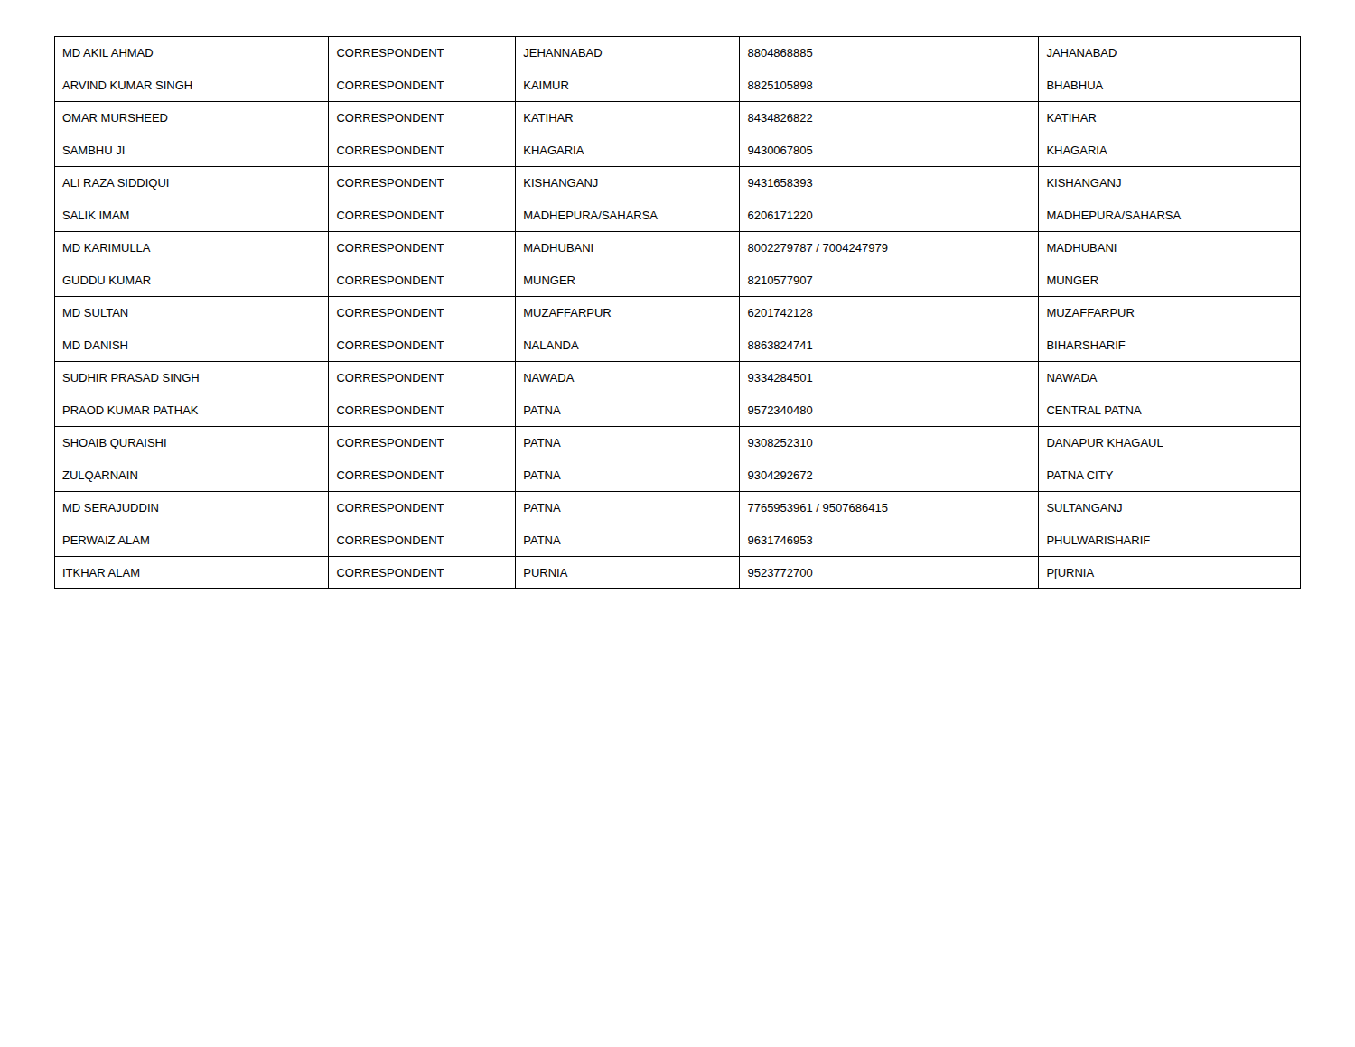| MD AKIL AHMAD | CORRESPONDENT | JEHANNABAD | 8804868885 | JAHANABAD |
| ARVIND KUMAR SINGH | CORRESPONDENT | KAIMUR | 8825105898 | BHABHUA |
| OMAR MURSHEED | CORRESPONDENT | KATIHAR | 8434826822 | KATIHAR |
| SAMBHU JI | CORRESPONDENT | KHAGARIA | 9430067805 | KHAGARIA |
| ALI RAZA SIDDIQUI | CORRESPONDENT | KISHANGANJ | 9431658393 | KISHANGANJ |
| SALIK IMAM | CORRESPONDENT | MADHEPURA/SAHARSA | 6206171220 | MADHEPURA/SAHARSA |
| MD KARIMULLA | CORRESPONDENT | MADHUBANI | 8002279787 / 7004247979 | MADHUBANI |
| GUDDU KUMAR | CORRESPONDENT | MUNGER | 8210577907 | MUNGER |
| MD SULTAN | CORRESPONDENT | MUZAFFARPUR | 6201742128 | MUZAFFARPUR |
| MD DANISH | CORRESPONDENT | NALANDA | 8863824741 | BIHARSHARIF |
| SUDHIR PRASAD SINGH | CORRESPONDENT | NAWADA | 9334284501 | NAWADA |
| PRAOD KUMAR PATHAK | CORRESPONDENT | PATNA | 9572340480 | CENTRAL PATNA |
| SHOAIB QURAISHI | CORRESPONDENT | PATNA | 9308252310 | DANAPUR KHAGAUL |
| ZULQARNAIN | CORRESPONDENT | PATNA | 9304292672 | PATNA CITY |
| MD SERAJUDDIN | CORRESPONDENT | PATNA | 7765953961 / 9507686415 | SULTANGANJ |
| PERWAIZ ALAM | CORRESPONDENT | PATNA | 9631746953 | PHULWARISHARIF |
| ITKHAR ALAM | CORRESPONDENT | PURNIA | 9523772700 | P[URNIA |